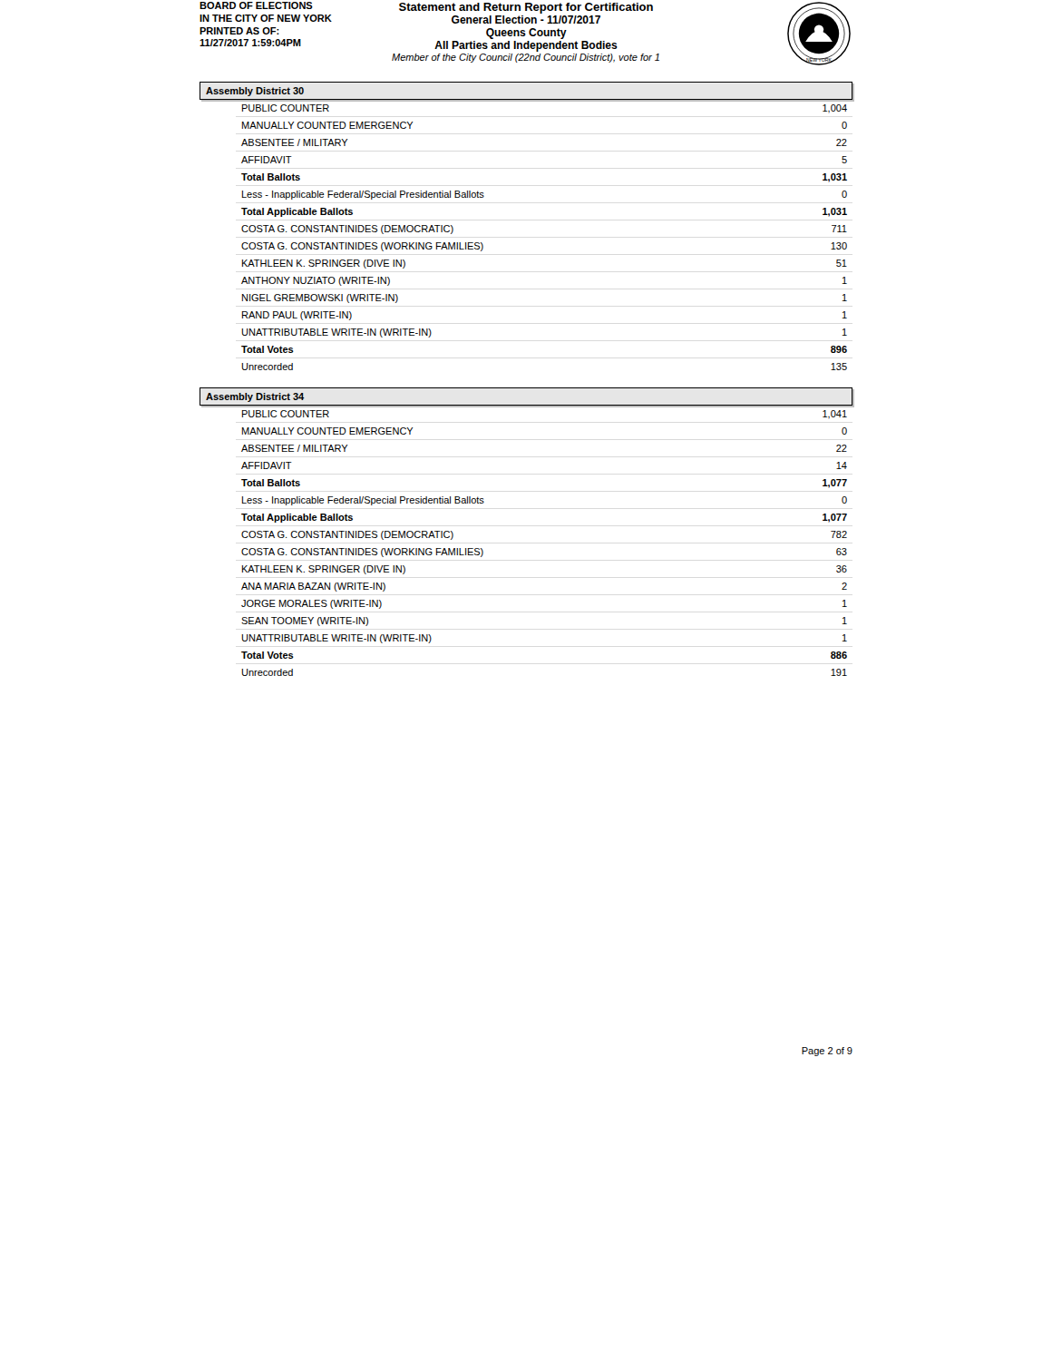BOARD OF ELECTIONS
IN THE CITY OF NEW YORK
PRINTED AS OF:
11/27/2017 1:59:04PM
Statement and Return Report for Certification
General Election - 11/07/2017
Queens County
All Parties and Independent Bodies
Member of the City Council (22nd Council District), vote for 1
NEW YORK
Assembly District 30
| PUBLIC COUNTER | 1,004 |
| MANUALLY COUNTED EMERGENCY | 0 |
| ABSENTEE / MILITARY | 22 |
| AFFIDAVIT | 5 |
| Total Ballots | 1,031 |
| Less - Inapplicable Federal/Special Presidential Ballots | 0 |
| Total Applicable Ballots | 1,031 |
| COSTA G. CONSTANTINIDES (DEMOCRATIC) | 711 |
| COSTA G. CONSTANTINIDES (WORKING FAMILIES) | 130 |
| KATHLEEN K. SPRINGER (DIVE IN) | 51 |
| ANTHONY NUZIATO (WRITE-IN) | 1 |
| NIGEL GREMBOWSKI (WRITE-IN) | 1 |
| RAND PAUL (WRITE-IN) | 1 |
| UNATTRIBUTABLE WRITE-IN (WRITE-IN) | 1 |
| Total Votes | 896 |
| Unrecorded | 135 |
Assembly District 34
| PUBLIC COUNTER | 1,041 |
| MANUALLY COUNTED EMERGENCY | 0 |
| ABSENTEE / MILITARY | 22 |
| AFFIDAVIT | 14 |
| Total Ballots | 1,077 |
| Less - Inapplicable Federal/Special Presidential Ballots | 0 |
| Total Applicable Ballots | 1,077 |
| COSTA G. CONSTANTINIDES (DEMOCRATIC) | 782 |
| COSTA G. CONSTANTINIDES (WORKING FAMILIES) | 63 |
| KATHLEEN K. SPRINGER (DIVE IN) | 36 |
| ANA MARIA BAZAN (WRITE-IN) | 2 |
| JORGE MORALES (WRITE-IN) | 1 |
| SEAN TOOMEY (WRITE-IN) | 1 |
| UNATTRIBUTABLE WRITE-IN (WRITE-IN) | 1 |
| Total Votes | 886 |
| Unrecorded | 191 |
Page 2 of 9